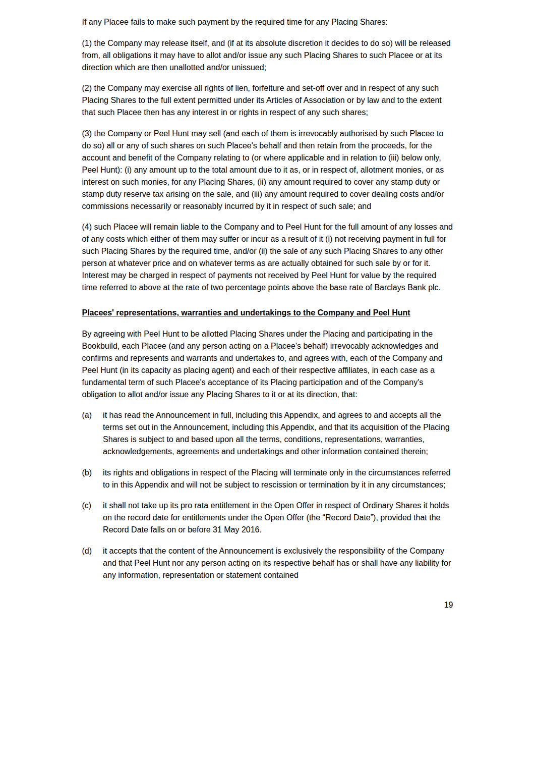If any Placee fails to make such payment by the required time for any Placing Shares:
(1) the Company may release itself, and (if at its absolute discretion it decides to do so) will be released from, all obligations it may have to allot and/or issue any such Placing Shares to such Placee or at its direction which are then unallotted and/or unissued;
(2) the Company may exercise all rights of lien, forfeiture and set-off over and in respect of any such Placing Shares to the full extent permitted under its Articles of Association or by law and to the extent that such Placee then has any interest in or rights in respect of any such shares;
(3) the Company or Peel Hunt may sell (and each of them is irrevocably authorised by such Placee to do so) all or any of such shares on such Placee's behalf and then retain from the proceeds, for the account and benefit of the Company relating to (or where applicable and in relation to (iii) below only, Peel Hunt): (i) any amount up to the total amount due to it as, or in respect of, allotment monies, or as interest on such monies, for any Placing Shares, (ii) any amount required to cover any stamp duty or stamp duty reserve tax arising on the sale, and (iii) any amount required to cover dealing costs and/or commissions necessarily or reasonably incurred by it in respect of such sale; and
(4) such Placee will remain liable to the Company and to Peel Hunt for the full amount of any losses and of any costs which either of them may suffer or incur as a result of it (i) not receiving payment in full for such Placing Shares by the required time, and/or (ii) the sale of any such Placing Shares to any other person at whatever price and on whatever terms as are actually obtained for such sale by or for it. Interest may be charged in respect of payments not received by Peel Hunt for value by the required time referred to above at the rate of two percentage points above the base rate of Barclays Bank plc.
Placees' representations, warranties and undertakings to the Company and Peel Hunt
By agreeing with Peel Hunt to be allotted Placing Shares under the Placing and participating in the Bookbuild, each Placee (and any person acting on a Placee's behalf) irrevocably acknowledges and confirms and represents and warrants and undertakes to, and agrees with, each of the Company and Peel Hunt (in its capacity as placing agent) and each of their respective affiliates, in each case as a fundamental term of such Placee's acceptance of its Placing participation and of the Company's obligation to allot and/or issue any Placing Shares to it or at its direction, that:
(a) it has read the Announcement in full, including this Appendix, and agrees to and accepts all the terms set out in the Announcement, including this Appendix, and that its acquisition of the Placing Shares is subject to and based upon all the terms, conditions, representations, warranties, acknowledgements, agreements and undertakings and other information contained therein;
(b) its rights and obligations in respect of the Placing will terminate only in the circumstances referred to in this Appendix and will not be subject to rescission or termination by it in any circumstances;
(c) it shall not take up its pro rata entitlement in the Open Offer in respect of Ordinary Shares it holds on the record date for entitlements under the Open Offer (the “Record Date”), provided that the Record Date falls on or before 31 May 2016.
(d) it accepts that the content of the Announcement is exclusively the responsibility of the Company and that Peel Hunt nor any person acting on its respective behalf has or shall have any liability for any information, representation or statement contained
19